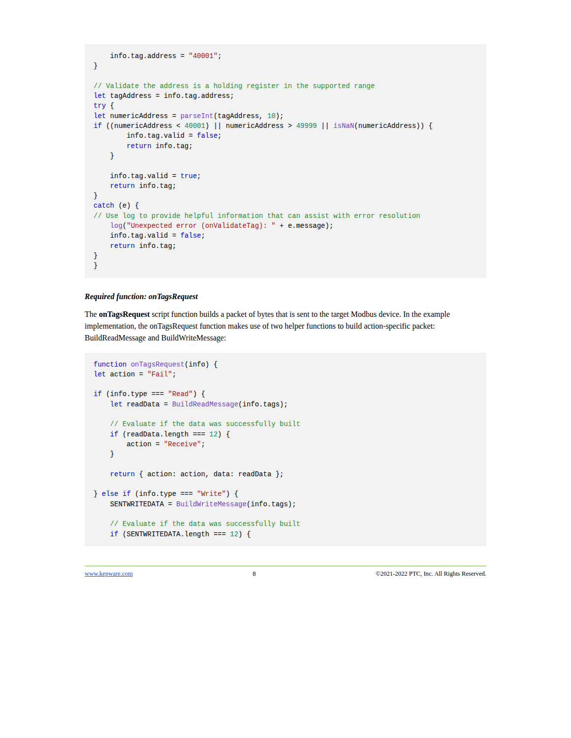info.tag.address = "40001";
}

// Validate the address is a holding register in the supported range
let tagAddress = info.tag.address;
try {
let numericAddress = parseInt(tagAddress, 10);
if ((numericAddress < 40001) || numericAddress > 49999 || isNaN(numericAddress)) {
        info.tag.valid = false;
        return info.tag;
    }

    info.tag.valid = true;
    return info.tag;
}
catch (e) {
// Use log to provide helpful information that can assist with error resolution
    log("Unexpected error (onValidateTag): " + e.message);
    info.tag.valid = false;
    return info.tag;
}
}
Required function: onTagsRequest
The onTagsRequest script function builds a packet of bytes that is sent to the target Modbus device. In the example implementation, the onTagsRequest function makes use of two helper functions to build action-specific packet: BuildReadMessage and BuildWriteMessage:
function onTagsRequest(info) {
let action = "Fail";

if (info.type === "Read") {
    let readData = BuildReadMessage(info.tags);

    // Evaluate if the data was successfully built
    if (readData.length === 12) {
        action = "Receive";
    }

    return { action: action, data: readData };

} else if (info.type === "Write") {
    SENTWRITEDATA = BuildWriteMessage(info.tags);

    // Evaluate if the data was successfully built
    if (SENTWRITEDATA.length === 12) {
www.kepware.com 8 ©2021-2022 PTC, Inc. All Rights Reserved.